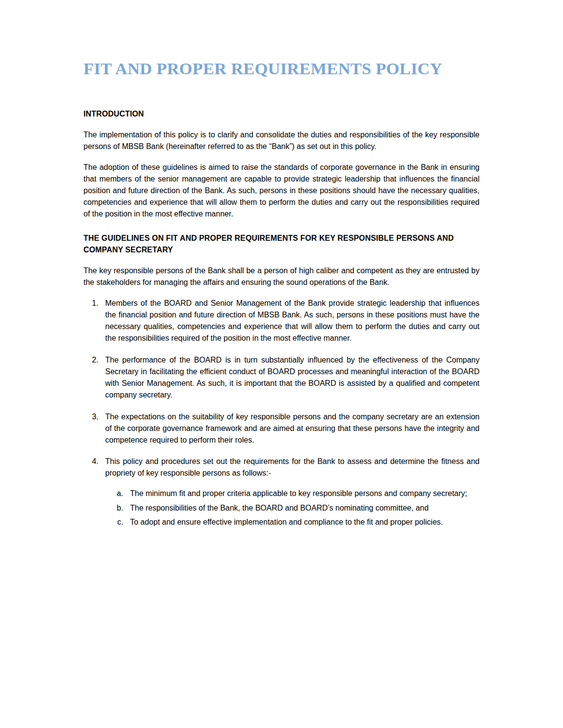FIT AND PROPER REQUIREMENTS POLICY
Introduction
The implementation of this policy is to clarify and consolidate the duties and responsibilities of the key responsible persons of MBSB Bank (hereinafter referred to as the “Bank”) as set out in this policy.
The adoption of these guidelines is aimed to raise the standards of corporate governance in the Bank in ensuring that members of the senior management are capable to provide strategic leadership that influences the financial position and future direction of the Bank. As such, persons in these positions should have the necessary qualities, competencies and experience that will allow them to perform the duties and carry out the responsibilities required of the position in the most effective manner.
The Guidelines on Fit and Proper Requirements for Key Responsible Persons and Company Secretary
The key responsible persons of the Bank shall be a person of high caliber and competent as they are entrusted by the stakeholders for managing the affairs and ensuring the sound operations of the Bank.
Members of the BOARD and Senior Management of the Bank provide strategic leadership that influences the financial position and future direction of MBSB Bank. As such, persons in these positions must have the necessary qualities, competencies and experience that will allow them to perform the duties and carry out the responsibilities required of the position in the most effective manner.
The performance of the BOARD is in turn substantially influenced by the effectiveness of the Company Secretary in facilitating the efficient conduct of BOARD processes and meaningful interaction of the BOARD with Senior Management. As such, it is important that the BOARD is assisted by a qualified and competent company secretary.
The expectations on the suitability of key responsible persons and the company secretary are an extension of the corporate governance framework and are aimed at ensuring that these persons have the integrity and competence required to perform their roles.
This policy and procedures set out the requirements for the Bank to assess and determine the fitness and propriety of key responsible persons as follows:-
The minimum fit and proper criteria applicable to key responsible persons and company secretary;
The responsibilities of the Bank, the BOARD and BOARD’s nominating committee, and
To adopt and ensure effective implementation and compliance to the fit and proper policies.